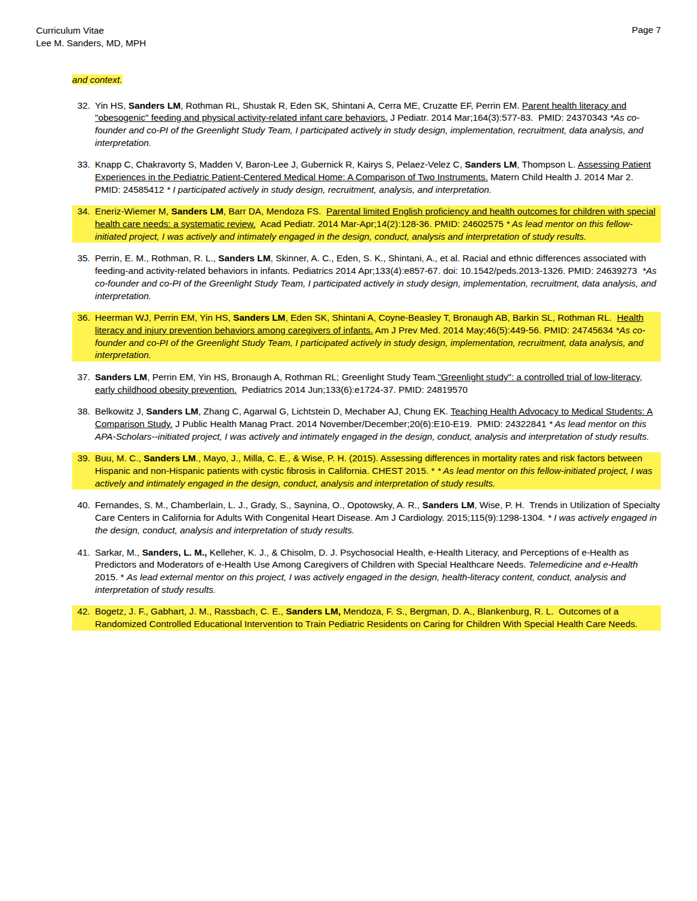Curriculum Vitae
Lee M. Sanders, MD, MPH
Page 7
and context.
32. Yin HS, Sanders LM, Rothman RL, Shustak R, Eden SK, Shintani A, Cerra ME, Cruzatte EF, Perrin EM. Parent health literacy and "obesogenic" feeding and physical activity-related infant care behaviors. J Pediatr. 2014 Mar;164(3):577-83. PMID: 24370343 *As co-founder and co-PI of the Greenlight Study Team, I participated actively in study design, implementation, recruitment, data analysis, and interpretation.
33. Knapp C, Chakravorty S, Madden V, Baron-Lee J, Gubernick R, Kairys S, Pelaez-Velez C, Sanders LM, Thompson L. Assessing Patient Experiences in the Pediatric Patient-Centered Medical Home: A Comparison of Two Instruments. Matern Child Health J. 2014 Mar 2. PMID: 24585412 * I participated actively in study design, recruitment, analysis, and interpretation.
34. Eneriz-Wiemer M, Sanders LM, Barr DA, Mendoza FS. Parental limited English proficiency and health outcomes for children with special health care needs: a systematic review. Acad Pediatr. 2014 Mar-Apr;14(2):128-36. PMID: 24602575 * As lead mentor on this fellow-initiated project, I was actively and intimately engaged in the design, conduct, analysis and interpretation of study results.
35. Perrin, E. M., Rothman, R. L., Sanders LM, Skinner, A. C., Eden, S. K., Shintani, A., et al. Racial and ethnic differences associated with feeding-and activity-related behaviors in infants. Pediatrics 2014 Apr;133(4):e857-67. doi: 10.1542/peds.2013-1326. PMID: 24639273 *As co-founder and co-PI of the Greenlight Study Team, I participated actively in study design, implementation, recruitment, data analysis, and interpretation.
36. Heerman WJ, Perrin EM, Yin HS, Sanders LM, Eden SK, Shintani A, Coyne-Beasley T, Bronaugh AB, Barkin SL, Rothman RL. Health literacy and injury prevention behaviors among caregivers of infants. Am J Prev Med. 2014 May;46(5):449-56. PMID: 24745634 *As co-founder and co-PI of the Greenlight Study Team, I participated actively in study design, implementation, recruitment, data analysis, and interpretation.
37. Sanders LM, Perrin EM, Yin HS, Bronaugh A, Rothman RL; Greenlight Study Team."Greenlight study": a controlled trial of low-literacy, early childhood obesity prevention. Pediatrics 2014 Jun;133(6):e1724-37. PMID: 24819570
38. Belkowitz J, Sanders LM, Zhang C, Agarwal G, Lichtstein D, Mechaber AJ, Chung EK. Teaching Health Advocacy to Medical Students: A Comparison Study. J Public Health Manag Pract. 2014 November/December;20(6):E10-E19. PMID: 24322841 * As lead mentor on this APA-Scholars--initiated project, I was actively and intimately engaged in the design, conduct, analysis and interpretation of study results.
39. Buu, M. C., Sanders LM., Mayo, J., Milla, C. E., & Wise, P. H. (2015). Assessing differences in mortality rates and risk factors between Hispanic and non-Hispanic patients with cystic fibrosis in California. CHEST 2015. * * As lead mentor on this fellow-initiated project, I was actively and intimately engaged in the design, conduct, analysis and interpretation of study results.
40. Fernandes, S. M., Chamberlain, L. J., Grady, S., Saynina, O., Opotowsky, A. R., Sanders LM, Wise, P. H. Trends in Utilization of Specialty Care Centers in California for Adults With Congenital Heart Disease. Am J Cardiology. 2015;115(9):1298-1304. * I was actively engaged in the design, conduct, analysis and interpretation of study results.
41. Sarkar, M., Sanders, L. M., Kelleher, K. J., & Chisolm, D. J. Psychosocial Health, e-Health Literacy, and Perceptions of e-Health as Predictors and Moderators of e-Health Use Among Caregivers of Children with Special Healthcare Needs. Telemedicine and e-Health 2015. * As lead external mentor on this project, I was actively engaged in the design, health-literacy content, conduct, analysis and interpretation of study results.
42. Bogetz, J. F., Gabhart, J. M., Rassbach, C. E., Sanders LM, Mendoza, F. S., Bergman, D. A., Blankenburg, R. L. Outcomes of a Randomized Controlled Educational Intervention to Train Pediatric Residents on Caring for Children With Special Health Care Needs.